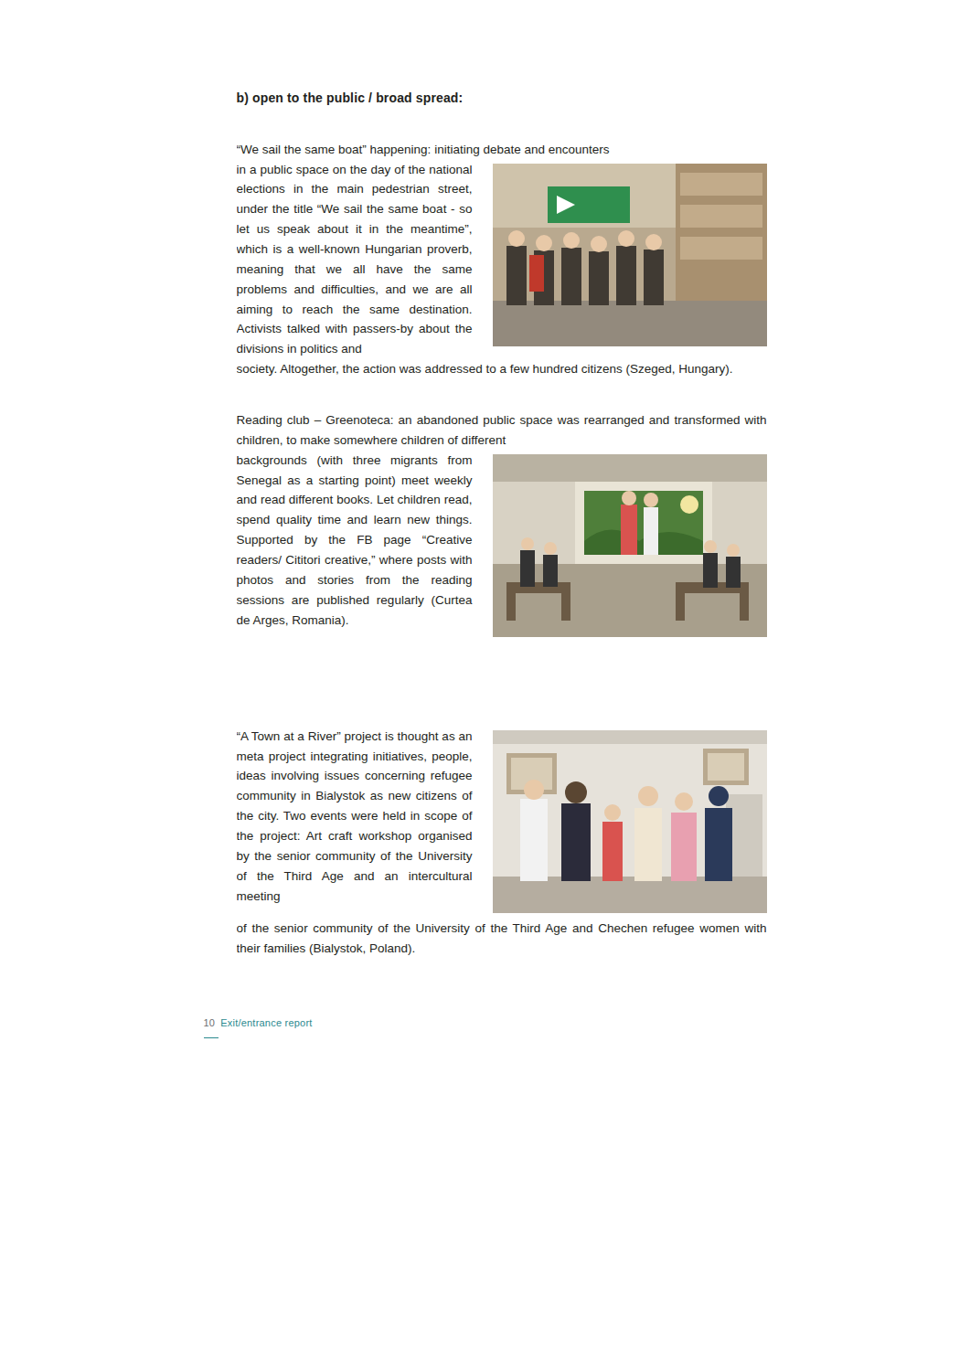b) open to the public / broad spread:
“We sail the same boat” happening: initiating debate and encounters
in a public space on the day of the national elections in the main pedestrian street, under the title “We sail the same boat - so let us speak about it in the meantime”, which is a well-known Hungarian proverb, meaning that we all have the same problems and difficulties, and we are all aiming to reach the same destination. Activists talked with passers-by about the divisions in politics and
society. Altogether, the action was addressed to a few hundred citizens (Szeged, Hungary).
Reading club – Greenoteca: an abandoned public space was rearranged and transformed with children, to make somewhere children of different
backgrounds (with three migrants from Senegal as a starting point) meet weekly and read different books. Let children read, spend quality time and learn new things. Supported by the FB page “Creative readers/ Cititori creative,” where posts with photos and stories from the reading sessions are published regularly (Curtea de Arges, Romania).
“A Town at a River” project is thought as an meta project integrating initiatives, people, ideas involving issues concerning refugee community in Bialystok as new citizens of the city. Two events were held in scope of the project: Art craft workshop organised by the senior community of the University of the Third Age and an intercultural meeting
of the senior community of the University of the Third Age and Chechen refugee women with their families (Bialystok, Poland).
10 Exit/entrance report